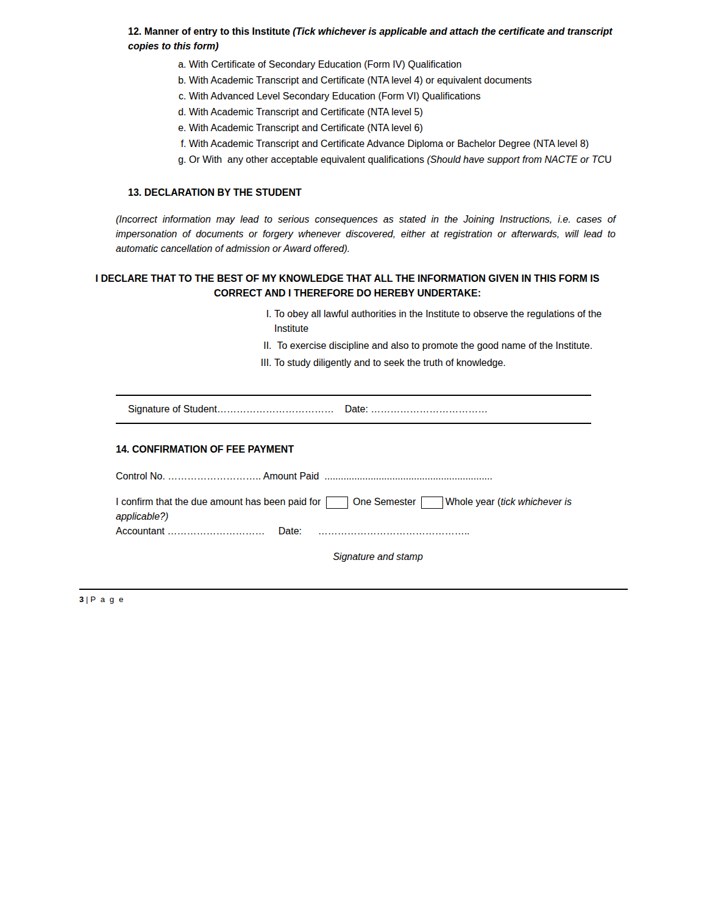12. Manner of entry to this Institute (Tick whichever is applicable and attach the certificate and transcript copies to this form)
With Certificate of Secondary Education (Form IV) Qualification
With Academic Transcript and Certificate (NTA level 4) or equivalent documents
With Advanced Level Secondary Education (Form VI) Qualifications
With Academic Transcript and Certificate (NTA level 5)
With Academic Transcript and Certificate (NTA level 6)
With Academic Transcript and Certificate Advance Diploma or Bachelor Degree (NTA level 8)
Or With any other acceptable equivalent qualifications (Should have support from NACTE or TCU
13. DECLARATION BY THE STUDENT
(Incorrect information may lead to serious consequences as stated in the Joining Instructions, i.e. cases of impersonation of documents or forgery whenever discovered, either at registration or afterwards, will lead to automatic cancellation of admission or Award offered).
I DECLARE THAT TO THE BEST OF MY KNOWLEDGE THAT ALL THE INFORMATION GIVEN IN THIS FORM IS CORRECT AND I THEREFORE DO HEREBY UNDERTAKE:
To obey all lawful authorities in the Institute to observe the regulations of the Institute
To exercise discipline and also to promote the good name of the Institute.
To study diligently and to seek the truth of knowledge.
Signature of Student……………………………… Date: ………………………………
14. CONFIRMATION OF FEE PAYMENT
Control No. ……………………….. Amount Paid ..............................................................
I confirm that the due amount has been paid for One Semester Whole year (tick whichever is applicable?)
Accountant ………………………… Date: ………………………………………..
Signature and stamp
3 | P a g e